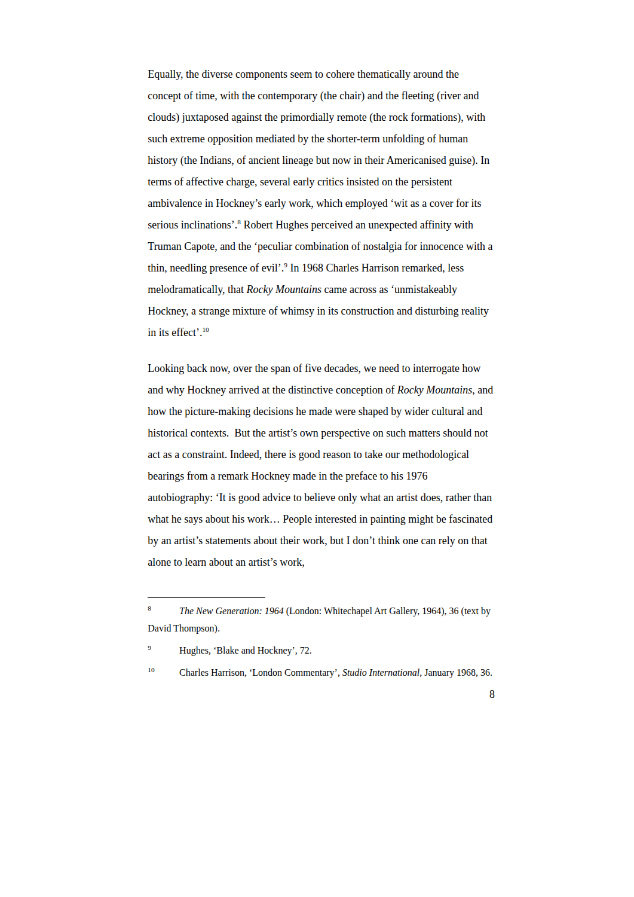Equally, the diverse components seem to cohere thematically around the concept of time, with the contemporary (the chair) and the fleeting (river and clouds) juxtaposed against the primordially remote (the rock formations), with such extreme opposition mediated by the shorter-term unfolding of human history (the Indians, of ancient lineage but now in their Americanised guise). In terms of affective charge, several early critics insisted on the persistent ambivalence in Hockney’s early work, which employed ‘wit as a cover for its serious inclinations’.8 Robert Hughes perceived an unexpected affinity with Truman Capote, and the ‘peculiar combination of nostalgia for innocence with a thin, needling presence of evil’.9 In 1968 Charles Harrison remarked, less melodramatically, that Rocky Mountains came across as ‘unmistakeably Hockney, a strange mixture of whimsy in its construction and disturbing reality in its effect’.10
Looking back now, over the span of five decades, we need to interrogate how and why Hockney arrived at the distinctive conception of Rocky Mountains, and how the picture-making decisions he made were shaped by wider cultural and historical contexts. But the artist’s own perspective on such matters should not act as a constraint. Indeed, there is good reason to take our methodological bearings from a remark Hockney made in the preface to his 1976 autobiography: ‘It is good advice to believe only what an artist does, rather than what he says about his work… People interested in painting might be fascinated by an artist’s statements about their work, but I don’t think one can rely on that alone to learn about an artist’s work,
8 The New Generation: 1964 (London: Whitechapel Art Gallery, 1964), 36 (text by David Thompson).
9 Hughes, ‘Blake and Hockney’, 72.
10 Charles Harrison, ‘London Commentary’, Studio International, January 1968, 36.
8